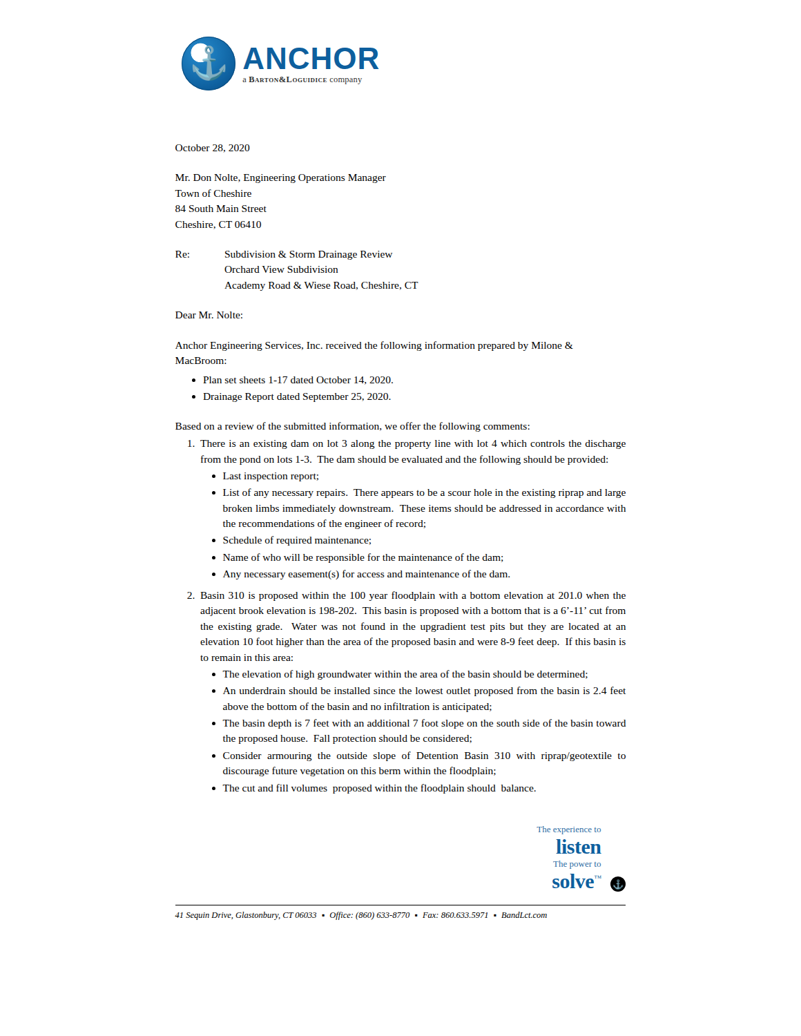ANCHOR
a Barton&Loguidice company
October 28, 2020
Mr. Don Nolte, Engineering Operations Manager
Town of Cheshire
84 South Main Street
Cheshire, CT 06410
Re:
Subdivision & Storm Drainage Review
Orchard View Subdivision
Academy Road & Wiese Road, Cheshire, CT
Dear Mr. Nolte:
Anchor Engineering Services, Inc. received the following information prepared by Milone & MacBroom:
Plan set sheets 1-17 dated October 14, 2020.
Drainage Report dated September 25, 2020.
Based on a review of the submitted information, we offer the following comments:
There is an existing dam on lot 3 along the property line with lot 4 which controls the discharge from the pond on lots 1-3. The dam should be evaluated and the following should be provided:
Last inspection report;
List of any necessary repairs. There appears to be a scour hole in the existing riprap and large broken limbs immediately downstream. These items should be addressed in accordance with the recommendations of the engineer of record;
Schedule of required maintenance;
Name of who will be responsible for the maintenance of the dam;
Any necessary easement(s) for access and maintenance of the dam.
Basin 310 is proposed within the 100 year floodplain with a bottom elevation at 201.0 when the adjacent brook elevation is 198-202. This basin is proposed with a bottom that is a 6’-11’ cut from the existing grade. Water was not found in the upgradient test pits but they are located at an elevation 10 foot higher than the area of the proposed basin and were 8-9 feet deep. If this basin is to remain in this area:
The elevation of high groundwater within the area of the basin should be determined;
An underdrain should be installed since the lowest outlet proposed from the basin is 2.4 feet above the bottom of the basin and no infiltration is anticipated;
The basin depth is 7 feet with an additional 7 foot slope on the south side of the basin toward the proposed house. Fall protection should be considered;
Consider armouring the outside slope of Detention Basin 310 with riprap/geotextile to discourage future vegetation on this berm within the floodplain;
The cut and fill volumes proposed within the floodplain should balance.
The experience to
listen
The power to
solve™
41 Sequin Drive, Glastonbury, CT 06033 ▪ Office: (860) 633-8770 ▪ Fax: 860.633.5971 ▪ BandLct.com